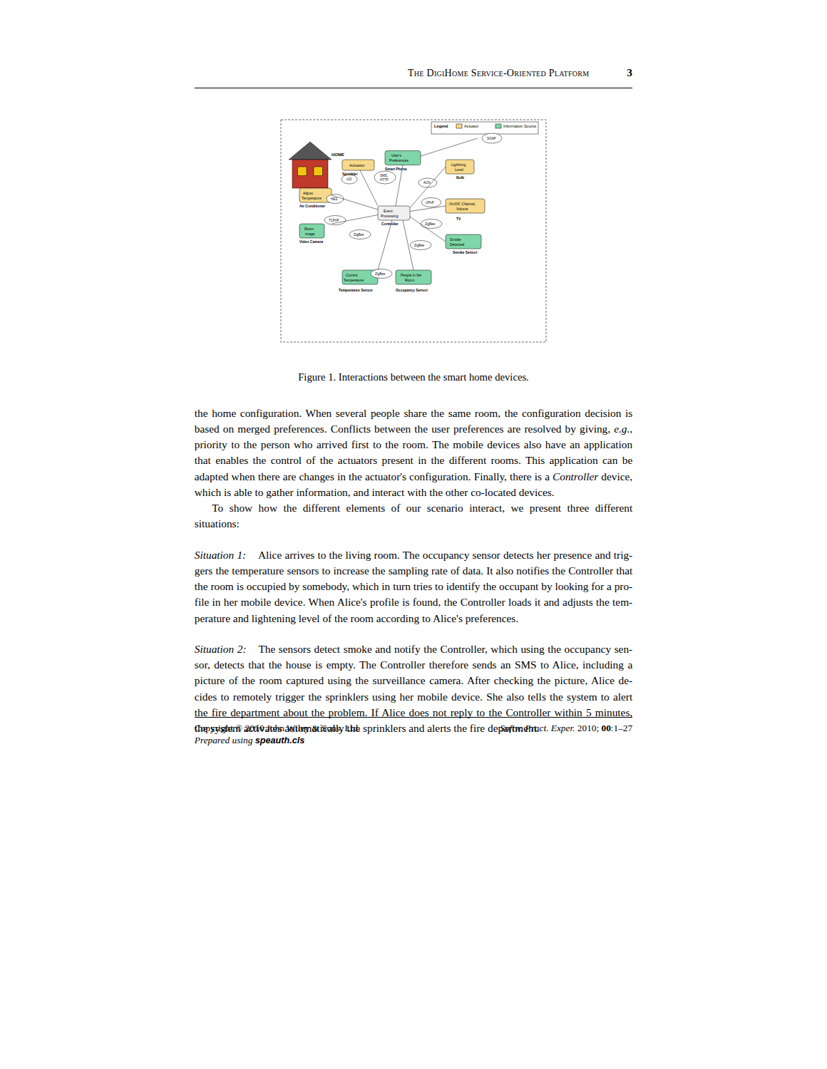The DigiHome Service-Oriented Platform 3
Figure 1. Interactions between the smart home devices.
the home configuration. When several people share the same room, the configuration decision is based on merged preferences. Conflicts between the user preferences are resolved by giving, e.g., priority to the person who arrived first to the room. The mobile devices also have an application that enables the control of the actuators present in the different rooms. This application can be adapted when there are changes in the actuator's configuration. Finally, there is a Controller device, which is able to gather information, and interact with the other co-located devices.
To show how the different elements of our scenario interact, we present three different situations:
Situation 1: Alice arrives to the living room. The occupancy sensor detects her presence and triggers the temperature sensors to increase the sampling rate of data. It also notifies the Controller that the room is occupied by somebody, which in turn tries to identify the occupant by looking for a profile in her mobile device. When Alice's profile is found, the Controller loads it and adjusts the temperature and lightening level of the room according to Alice's preferences.
Situation 2: The sensors detect smoke and notify the Controller, which using the occupancy sensor, detects that the house is empty. The Controller therefore sends an SMS to Alice, including a picture of the room captured using the surveillance camera. After checking the picture, Alice decides to remotely trigger the sprinklers using her mobile device. She also tells the system to alert the fire department about the problem. If Alice does not reply to the Controller within 5 minutes, the system activates automatically the sprinklers and alerts the fire department.
Copyright © 2010 John Wiley & Sons, Ltd.
Prepared using speauth.cls
Softw. Pract. Exper. 2010; 00:1–27